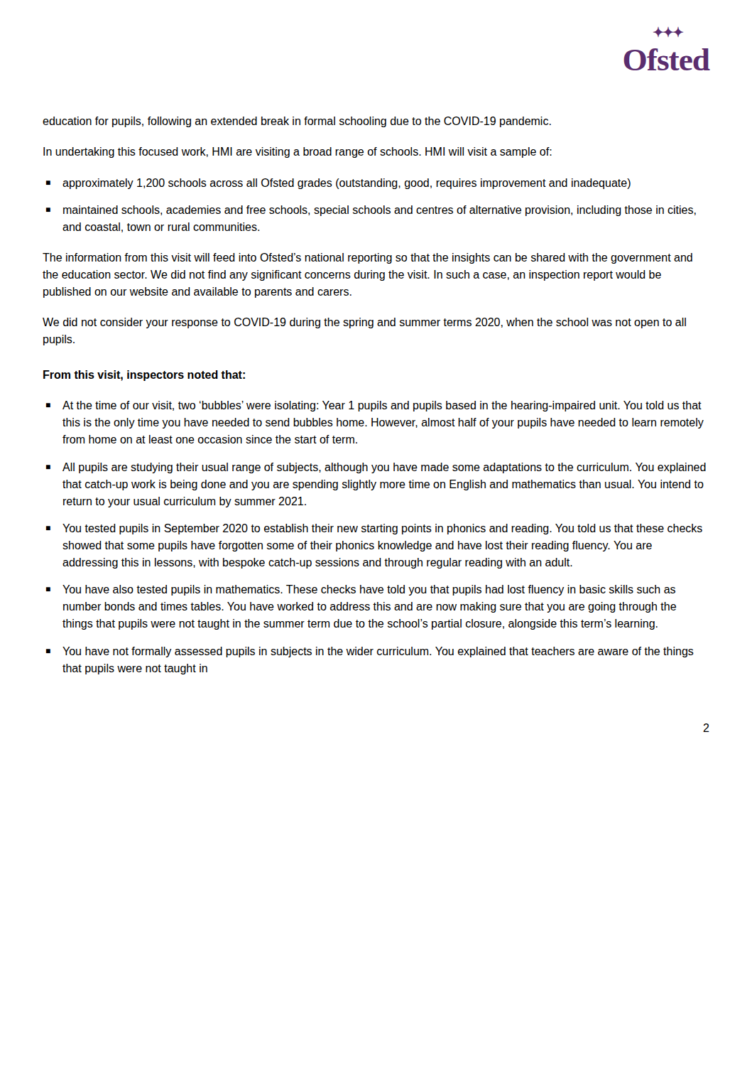✦✦✦ Ofsted
education for pupils, following an extended break in formal schooling due to the COVID-19 pandemic.
In undertaking this focused work, HMI are visiting a broad range of schools. HMI will visit a sample of:
approximately 1,200 schools across all Ofsted grades (outstanding, good, requires improvement and inadequate)
maintained schools, academies and free schools, special schools and centres of alternative provision, including those in cities, and coastal, town or rural communities.
The information from this visit will feed into Ofsted’s national reporting so that the insights can be shared with the government and the education sector. We did not find any significant concerns during the visit. In such a case, an inspection report would be published on our website and available to parents and carers.
We did not consider your response to COVID-19 during the spring and summer terms 2020, when the school was not open to all pupils.
From this visit, inspectors noted that:
At the time of our visit, two ‘bubbles’ were isolating: Year 1 pupils and pupils based in the hearing-impaired unit. You told us that this is the only time you have needed to send bubbles home. However, almost half of your pupils have needed to learn remotely from home on at least one occasion since the start of term.
All pupils are studying their usual range of subjects, although you have made some adaptations to the curriculum. You explained that catch-up work is being done and you are spending slightly more time on English and mathematics than usual. You intend to return to your usual curriculum by summer 2021.
You tested pupils in September 2020 to establish their new starting points in phonics and reading. You told us that these checks showed that some pupils have forgotten some of their phonics knowledge and have lost their reading fluency. You are addressing this in lessons, with bespoke catch-up sessions and through regular reading with an adult.
You have also tested pupils in mathematics. These checks have told you that pupils had lost fluency in basic skills such as number bonds and times tables. You have worked to address this and are now making sure that you are going through the things that pupils were not taught in the summer term due to the school’s partial closure, alongside this term’s learning.
You have not formally assessed pupils in subjects in the wider curriculum. You explained that teachers are aware of the things that pupils were not taught in
2